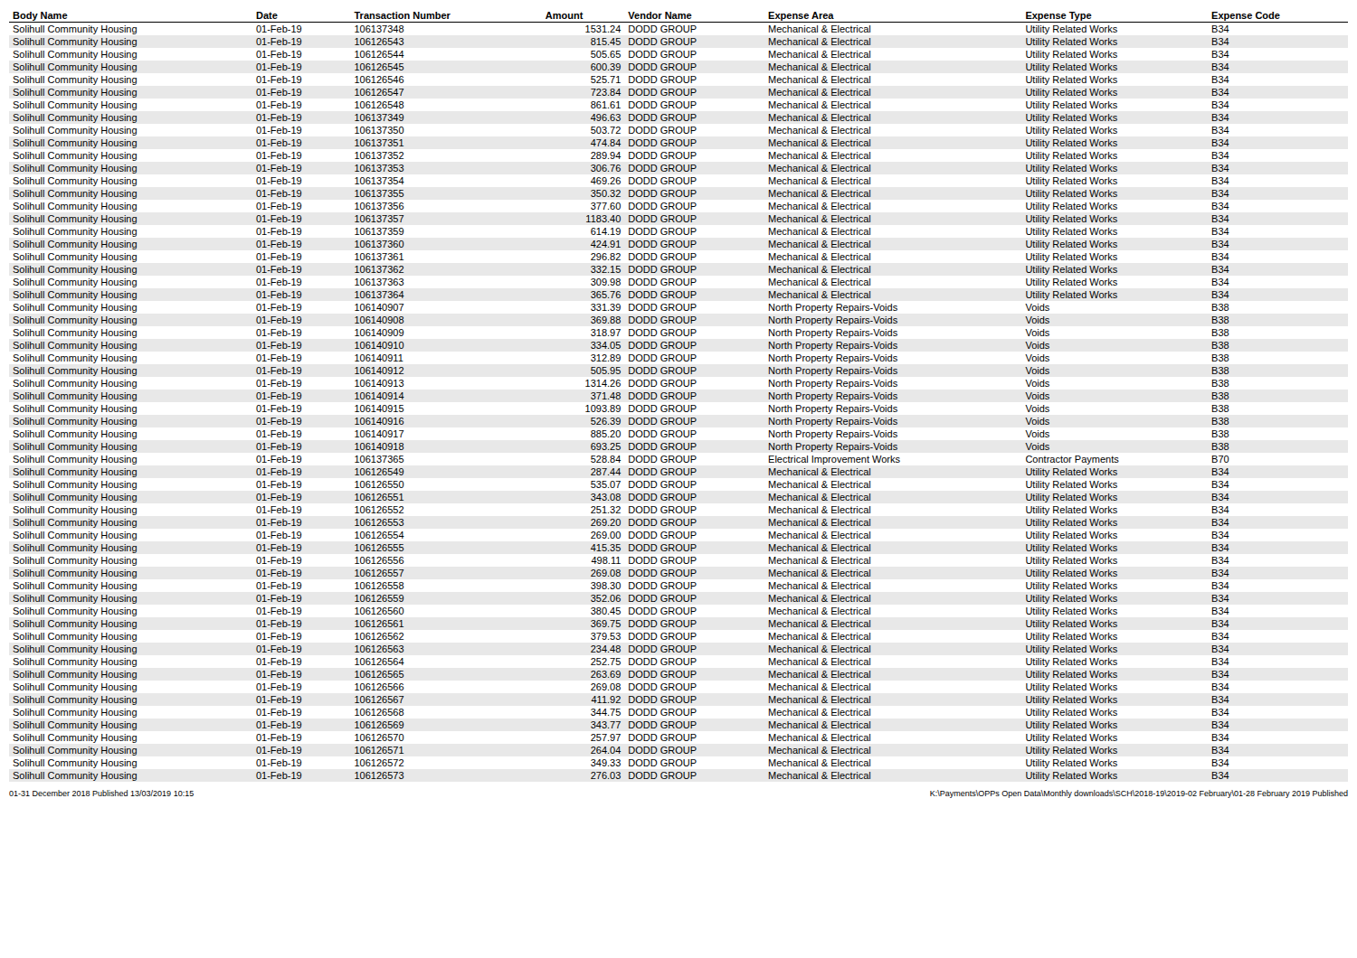| Body Name | Date | Transaction Number | Amount | Vendor Name | Expense Area | Expense Type | Expense Code |
| --- | --- | --- | --- | --- | --- | --- | --- |
| Solihull Community Housing | 01-Feb-19 | 106137348 | 1531.24 | DODD GROUP | Mechanical & Electrical | Utility Related Works | B34 |
| Solihull Community Housing | 01-Feb-19 | 106126543 | 815.45 | DODD GROUP | Mechanical & Electrical | Utility Related Works | B34 |
| Solihull Community Housing | 01-Feb-19 | 106126544 | 505.65 | DODD GROUP | Mechanical & Electrical | Utility Related Works | B34 |
| Solihull Community Housing | 01-Feb-19 | 106126545 | 600.39 | DODD GROUP | Mechanical & Electrical | Utility Related Works | B34 |
| Solihull Community Housing | 01-Feb-19 | 106126546 | 525.71 | DODD GROUP | Mechanical & Electrical | Utility Related Works | B34 |
| Solihull Community Housing | 01-Feb-19 | 106126547 | 723.84 | DODD GROUP | Mechanical & Electrical | Utility Related Works | B34 |
| Solihull Community Housing | 01-Feb-19 | 106126548 | 861.61 | DODD GROUP | Mechanical & Electrical | Utility Related Works | B34 |
| Solihull Community Housing | 01-Feb-19 | 106137349 | 496.63 | DODD GROUP | Mechanical & Electrical | Utility Related Works | B34 |
| Solihull Community Housing | 01-Feb-19 | 106137350 | 503.72 | DODD GROUP | Mechanical & Electrical | Utility Related Works | B34 |
| Solihull Community Housing | 01-Feb-19 | 106137351 | 474.84 | DODD GROUP | Mechanical & Electrical | Utility Related Works | B34 |
| Solihull Community Housing | 01-Feb-19 | 106137352 | 289.94 | DODD GROUP | Mechanical & Electrical | Utility Related Works | B34 |
| Solihull Community Housing | 01-Feb-19 | 106137353 | 306.76 | DODD GROUP | Mechanical & Electrical | Utility Related Works | B34 |
| Solihull Community Housing | 01-Feb-19 | 106137354 | 469.26 | DODD GROUP | Mechanical & Electrical | Utility Related Works | B34 |
| Solihull Community Housing | 01-Feb-19 | 106137355 | 350.32 | DODD GROUP | Mechanical & Electrical | Utility Related Works | B34 |
| Solihull Community Housing | 01-Feb-19 | 106137356 | 377.60 | DODD GROUP | Mechanical & Electrical | Utility Related Works | B34 |
| Solihull Community Housing | 01-Feb-19 | 106137357 | 1183.40 | DODD GROUP | Mechanical & Electrical | Utility Related Works | B34 |
| Solihull Community Housing | 01-Feb-19 | 106137359 | 614.19 | DODD GROUP | Mechanical & Electrical | Utility Related Works | B34 |
| Solihull Community Housing | 01-Feb-19 | 106137360 | 424.91 | DODD GROUP | Mechanical & Electrical | Utility Related Works | B34 |
| Solihull Community Housing | 01-Feb-19 | 106137361 | 296.82 | DODD GROUP | Mechanical & Electrical | Utility Related Works | B34 |
| Solihull Community Housing | 01-Feb-19 | 106137362 | 332.15 | DODD GROUP | Mechanical & Electrical | Utility Related Works | B34 |
| Solihull Community Housing | 01-Feb-19 | 106137363 | 309.98 | DODD GROUP | Mechanical & Electrical | Utility Related Works | B34 |
| Solihull Community Housing | 01-Feb-19 | 106137364 | 365.76 | DODD GROUP | Mechanical & Electrical | Utility Related Works | B34 |
| Solihull Community Housing | 01-Feb-19 | 106140907 | 331.39 | DODD GROUP | North Property Repairs-Voids | Voids | B38 |
| Solihull Community Housing | 01-Feb-19 | 106140908 | 369.88 | DODD GROUP | North Property Repairs-Voids | Voids | B38 |
| Solihull Community Housing | 01-Feb-19 | 106140909 | 318.97 | DODD GROUP | North Property Repairs-Voids | Voids | B38 |
| Solihull Community Housing | 01-Feb-19 | 106140910 | 334.05 | DODD GROUP | North Property Repairs-Voids | Voids | B38 |
| Solihull Community Housing | 01-Feb-19 | 106140911 | 312.89 | DODD GROUP | North Property Repairs-Voids | Voids | B38 |
| Solihull Community Housing | 01-Feb-19 | 106140912 | 505.95 | DODD GROUP | North Property Repairs-Voids | Voids | B38 |
| Solihull Community Housing | 01-Feb-19 | 106140913 | 1314.26 | DODD GROUP | North Property Repairs-Voids | Voids | B38 |
| Solihull Community Housing | 01-Feb-19 | 106140914 | 371.48 | DODD GROUP | North Property Repairs-Voids | Voids | B38 |
| Solihull Community Housing | 01-Feb-19 | 106140915 | 1093.89 | DODD GROUP | North Property Repairs-Voids | Voids | B38 |
| Solihull Community Housing | 01-Feb-19 | 106140916 | 526.39 | DODD GROUP | North Property Repairs-Voids | Voids | B38 |
| Solihull Community Housing | 01-Feb-19 | 106140917 | 885.20 | DODD GROUP | North Property Repairs-Voids | Voids | B38 |
| Solihull Community Housing | 01-Feb-19 | 106140918 | 693.25 | DODD GROUP | North Property Repairs-Voids | Voids | B38 |
| Solihull Community Housing | 01-Feb-19 | 106137365 | 528.84 | DODD GROUP | Electrical Improvement Works | Contractor Payments | B70 |
| Solihull Community Housing | 01-Feb-19 | 106126549 | 287.44 | DODD GROUP | Mechanical & Electrical | Utility Related Works | B34 |
| Solihull Community Housing | 01-Feb-19 | 106126550 | 535.07 | DODD GROUP | Mechanical & Electrical | Utility Related Works | B34 |
| Solihull Community Housing | 01-Feb-19 | 106126551 | 343.08 | DODD GROUP | Mechanical & Electrical | Utility Related Works | B34 |
| Solihull Community Housing | 01-Feb-19 | 106126552 | 251.32 | DODD GROUP | Mechanical & Electrical | Utility Related Works | B34 |
| Solihull Community Housing | 01-Feb-19 | 106126553 | 269.20 | DODD GROUP | Mechanical & Electrical | Utility Related Works | B34 |
| Solihull Community Housing | 01-Feb-19 | 106126554 | 269.00 | DODD GROUP | Mechanical & Electrical | Utility Related Works | B34 |
| Solihull Community Housing | 01-Feb-19 | 106126555 | 415.35 | DODD GROUP | Mechanical & Electrical | Utility Related Works | B34 |
| Solihull Community Housing | 01-Feb-19 | 106126556 | 498.11 | DODD GROUP | Mechanical & Electrical | Utility Related Works | B34 |
| Solihull Community Housing | 01-Feb-19 | 106126557 | 269.08 | DODD GROUP | Mechanical & Electrical | Utility Related Works | B34 |
| Solihull Community Housing | 01-Feb-19 | 106126558 | 398.30 | DODD GROUP | Mechanical & Electrical | Utility Related Works | B34 |
| Solihull Community Housing | 01-Feb-19 | 106126559 | 352.06 | DODD GROUP | Mechanical & Electrical | Utility Related Works | B34 |
| Solihull Community Housing | 01-Feb-19 | 106126560 | 380.45 | DODD GROUP | Mechanical & Electrical | Utility Related Works | B34 |
| Solihull Community Housing | 01-Feb-19 | 106126561 | 369.75 | DODD GROUP | Mechanical & Electrical | Utility Related Works | B34 |
| Solihull Community Housing | 01-Feb-19 | 106126562 | 379.53 | DODD GROUP | Mechanical & Electrical | Utility Related Works | B34 |
| Solihull Community Housing | 01-Feb-19 | 106126563 | 234.48 | DODD GROUP | Mechanical & Electrical | Utility Related Works | B34 |
| Solihull Community Housing | 01-Feb-19 | 106126564 | 252.75 | DODD GROUP | Mechanical & Electrical | Utility Related Works | B34 |
| Solihull Community Housing | 01-Feb-19 | 106126565 | 263.69 | DODD GROUP | Mechanical & Electrical | Utility Related Works | B34 |
| Solihull Community Housing | 01-Feb-19 | 106126566 | 269.08 | DODD GROUP | Mechanical & Electrical | Utility Related Works | B34 |
| Solihull Community Housing | 01-Feb-19 | 106126567 | 411.92 | DODD GROUP | Mechanical & Electrical | Utility Related Works | B34 |
| Solihull Community Housing | 01-Feb-19 | 106126568 | 344.75 | DODD GROUP | Mechanical & Electrical | Utility Related Works | B34 |
| Solihull Community Housing | 01-Feb-19 | 106126569 | 343.77 | DODD GROUP | Mechanical & Electrical | Utility Related Works | B34 |
| Solihull Community Housing | 01-Feb-19 | 106126570 | 257.97 | DODD GROUP | Mechanical & Electrical | Utility Related Works | B34 |
| Solihull Community Housing | 01-Feb-19 | 106126571 | 264.04 | DODD GROUP | Mechanical & Electrical | Utility Related Works | B34 |
| Solihull Community Housing | 01-Feb-19 | 106126572 | 349.33 | DODD GROUP | Mechanical & Electrical | Utility Related Works | B34 |
| Solihull Community Housing | 01-Feb-19 | 106126573 | 276.03 | DODD GROUP | Mechanical & Electrical | Utility Related Works | B34 |
01-31 December 2018 Published 13/03/2019 10:15 K:\Payments\OPPs Open Data\Monthly downloads\SCH\2018-19\2019-02 February\01-28 February 2019 Published